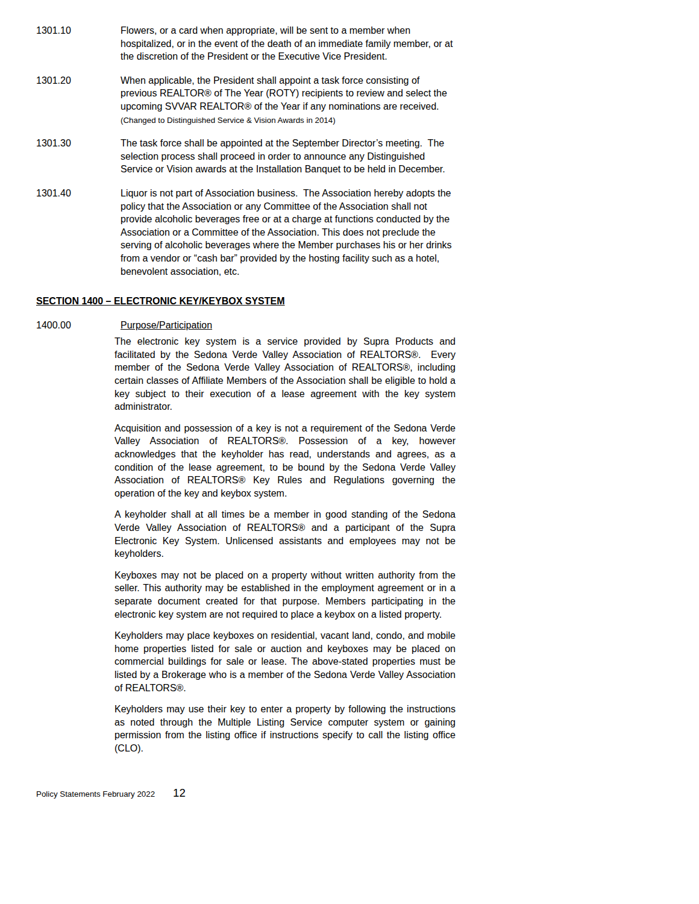1301.10
Flowers, or a card when appropriate, will be sent to a member when hospitalized, or in the event of the death of an immediate family member, or at the discretion of the President or the Executive Vice President.
1301.20
When applicable, the President shall appoint a task force consisting of previous REALTOR® of The Year (ROTY) recipients to review and select the upcoming SVVAR REALTOR® of the Year if any nominations are received. (Changed to Distinguished Service & Vision Awards in 2014)
1301.30
The task force shall be appointed at the September Director’s meeting. The selection process shall proceed in order to announce any Distinguished Service or Vision awards at the Installation Banquet to be held in December.
1301.40
Liquor is not part of Association business. The Association hereby adopts the policy that the Association or any Committee of the Association shall not provide alcoholic beverages free or at a charge at functions conducted by the Association or a Committee of the Association. This does not preclude the serving of alcoholic beverages where the Member purchases his or her drinks from a vendor or “cash bar” provided by the hosting facility such as a hotel, benevolent association, etc.
SECTION 1400 – ELECTRONIC KEY/KEYBOX SYSTEM
1400.00
Purpose/Participation
The electronic key system is a service provided by Supra Products and facilitated by the Sedona Verde Valley Association of REALTORS®. Every member of the Sedona Verde Valley Association of REALTORS®, including certain classes of Affiliate Members of the Association shall be eligible to hold a key subject to their execution of a lease agreement with the key system administrator.
Acquisition and possession of a key is not a requirement of the Sedona Verde Valley Association of REALTORS®. Possession of a key, however acknowledges that the keyholder has read, understands and agrees, as a condition of the lease agreement, to be bound by the Sedona Verde Valley Association of REALTORS® Key Rules and Regulations governing the operation of the key and keybox system.
A keyholder shall at all times be a member in good standing of the Sedona Verde Valley Association of REALTORS® and a participant of the Supra Electronic Key System. Unlicensed assistants and employees may not be keyholders.
Keyboxes may not be placed on a property without written authority from the seller. This authority may be established in the employment agreement or in a separate document created for that purpose. Members participating in the electronic key system are not required to place a keybox on a listed property.
Keyholders may place keyboxes on residential, vacant land, condo, and mobile home properties listed for sale or auction and keyboxes may be placed on commercial buildings for sale or lease. The above-stated properties must be listed by a Brokerage who is a member of the Sedona Verde Valley Association of REALTORS®.
Keyholders may use their key to enter a property by following the instructions as noted through the Multiple Listing Service computer system or gaining permission from the listing office if instructions specify to call the listing office (CLO).
Policy Statements February 2022
12